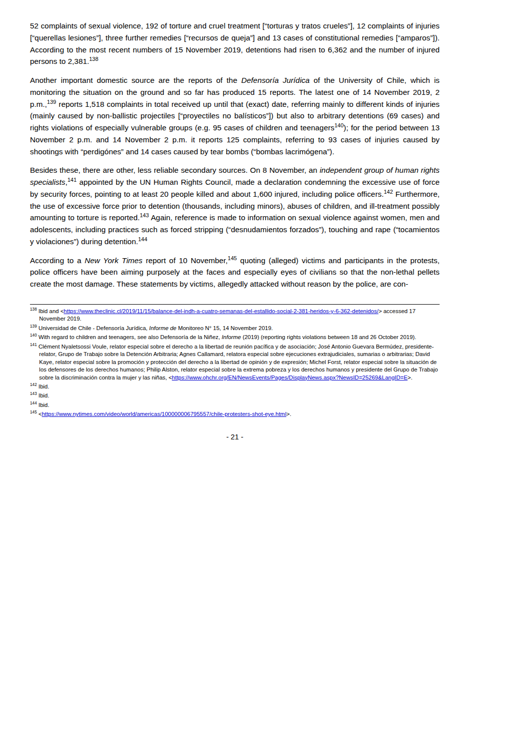52 complaints of sexual violence, 192 of torture and cruel treatment [“torturas y tratos crueles”], 12 complaints of injuries [“querellas lesiones”], three further remedies [“recursos de queja”] and 13 cases of constitutional remedies [“amparos”]). According to the most recent numbers of 15 November 2019, detentions had risen to 6,362 and the number of injured persons to 2,381.138
Another important domestic source are the reports of the Defensoría Jurídica of the University of Chile, which is monitoring the situation on the ground and so far has produced 15 reports. The latest one of 14 November 2019, 2 p.m.,139 reports 1,518 complaints in total received up until that (exact) date, referring mainly to different kinds of injuries (mainly caused by non-ballistic projectiles [“proyectiles no balísticos”]) but also to arbitrary detentions (69 cases) and rights violations of especially vulnerable groups (e.g. 95 cases of children and teenagers140); for the period between 13 November 2 p.m. and 14 November 2 p.m. it reports 125 complaints, referring to 93 cases of injuries caused by shootings with “perdigónes” and 14 cases caused by tear bombs (“bombas lacrimógena”).
Besides these, there are other, less reliable secondary sources. On 8 November, an independent group of human rights specialists,141 appointed by the UN Human Rights Council, made a declaration condemning the excessive use of force by security forces, pointing to at least 20 people killed and about 1,600 injured, including police officers.142 Furthermore, the use of excessive force prior to detention (thousands, including minors), abuses of children, and ill-treatment possibly amounting to torture is reported.143 Again, reference is made to information on sexual violence against women, men and adolescents, including practices such as forced stripping (“desnudamientos forzados”), touching and rape (“tocamientos y violaciones”) during detention.144
According to a New York Times report of 10 November,145 quoting (alleged) victims and participants in the protests, police officers have been aiming purposely at the faces and especially eyes of civilians so that the non-lethal pellets create the most damage. These statements by victims, allegedly attacked without reason by the police, are con-
138 Ibid and <https://www.theclinic.cl/2019/11/15/balance-del-indh-a-cuatro-semanas-del-estallido-social-2-381-heridos-y-6-362-detenidos/> accessed 17 November 2019.
139 Universidad de Chile - Defensoría Jurídica, Informe de Monitoreo N° 15, 14 November 2019.
140 With regard to children and teenagers, see also Defensoría de la Niñez, Informe (2019) (reporting rights violations between 18 and 26 October 2019).
141 Clément Nyaletsossi Voule, relator especial sobre el derecho a la libertad de reunión pacífica y de asociación; José Antonio Guevara Bermúdez, presidente-relator, Grupo de Trabajo sobre la Detención Arbitraria; Agnes Callamard, relatora especial sobre ejecuciones extrajudiciales, sumarias o arbitrarias; David Kaye, relator especial sobre la promoción y protección del derecho a la libertad de opinión y de expresión; Michel Forst, relator especial sobre la situación de los defensores de los derechos humanos; Philip Alston, relator especial sobre la extrema pobreza y los derechos humanos y presidente del Grupo de Trabajo sobre la discriminación contra la mujer y las niñas, <https://www.ohchr.org/EN/NewsEvents/Pages/DisplayNews.aspx?NewsID=25269&LangID=E>.
142 Ibid.
143 Ibid.
144 Ibid.
145 <https://www.nytimes.com/video/world/americas/100000006795557/chile-protesters-shot-eye.html>.
- 21 -